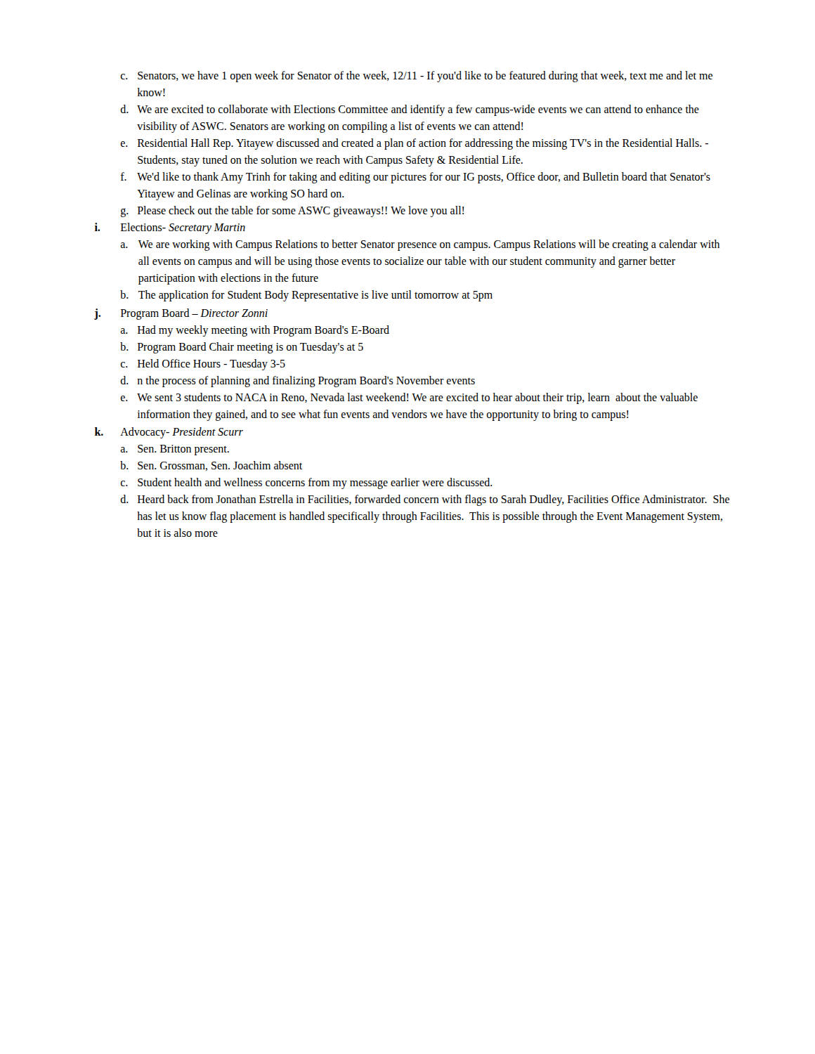c. Senators, we have 1 open week for Senator of the week, 12/11 - If you'd like to be featured during that week, text me and let me know!
d. We are excited to collaborate with Elections Committee and identify a few campus-wide events we can attend to enhance the visibility of ASWC. Senators are working on compiling a list of events we can attend!
e. Residential Hall Rep. Yitayew discussed and created a plan of action for addressing the missing TV's in the Residential Halls. - Students, stay tuned on the solution we reach with Campus Safety & Residential Life.
f. We'd like to thank Amy Trinh for taking and editing our pictures for our IG posts, Office door, and Bulletin board that Senator's Yitayew and Gelinas are working SO hard on.
g. Please check out the table for some ASWC giveaways!! We love you all!
i. Elections- Secretary Martin
a. We are working with Campus Relations to better Senator presence on campus. Campus Relations will be creating a calendar with all events on campus and will be using those events to socialize our table with our student community and garner better participation with elections in the future
b. The application for Student Body Representative is live until tomorrow at 5pm
j. Program Board – Director Zonni
a. Had my weekly meeting with Program Board's E-Board
b. Program Board Chair meeting is on Tuesday's at 5
c. Held Office Hours - Tuesday 3-5
d. n the process of planning and finalizing Program Board's November events
e. We sent 3 students to NACA in Reno, Nevada last weekend! We are excited to hear about their trip, learn about the valuable information they gained, and to see what fun events and vendors we have the opportunity to bring to campus!
k. Advocacy- President Scurr
a. Sen. Britton present.
b. Sen. Grossman, Sen. Joachim absent
c. Student health and wellness concerns from my message earlier were discussed.
d. Heard back from Jonathan Estrella in Facilities, forwarded concern with flags to Sarah Dudley, Facilities Office Administrator. She has let us know flag placement is handled specifically through Facilities. This is possible through the Event Management System, but it is also more